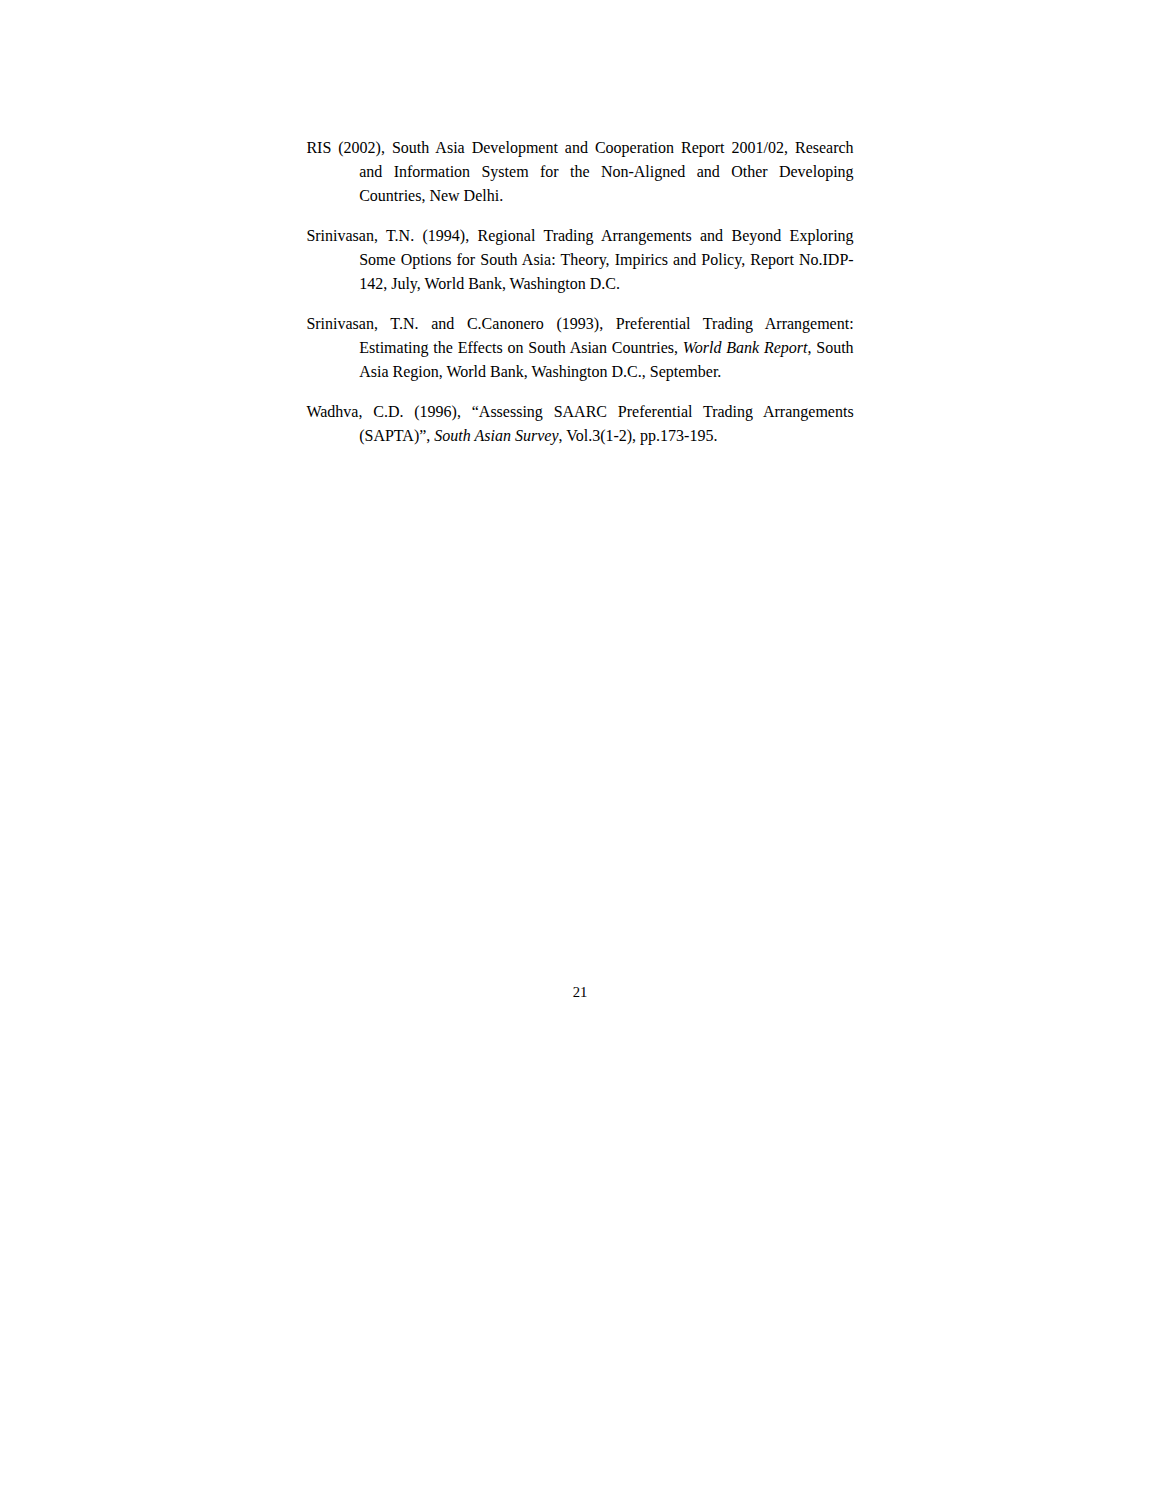RIS (2002), South Asia Development and Cooperation Report 2001/02, Research and Information System for the Non-Aligned and Other Developing Countries, New Delhi.
Srinivasan, T.N. (1994), Regional Trading Arrangements and Beyond Exploring Some Options for South Asia: Theory, Impirics and Policy, Report No.IDP-142, July, World Bank, Washington D.C.
Srinivasan, T.N. and C.Canonero (1993), Preferential Trading Arrangement: Estimating the Effects on South Asian Countries, World Bank Report, South Asia Region, World Bank, Washington D.C., September.
Wadhva, C.D. (1996), “Assessing SAARC Preferential Trading Arrangements (SAPTA)”, South Asian Survey, Vol.3(1-2), pp.173-195.
21